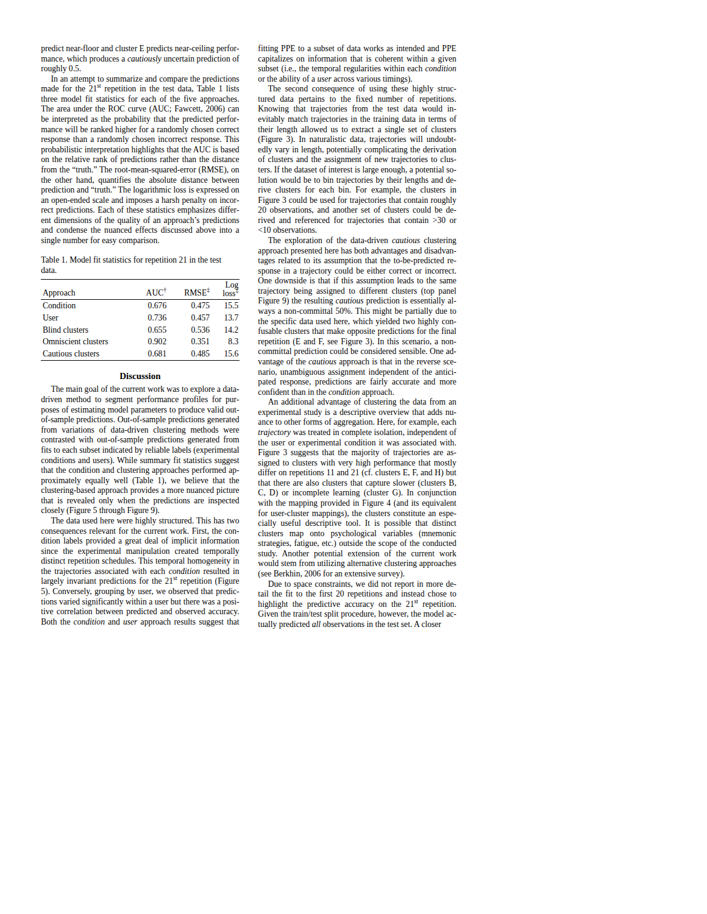predict near-floor and cluster E predicts near-ceiling performance, which produces a cautiously uncertain prediction of roughly 0.5.
In an attempt to summarize and compare the predictions made for the 21st repetition in the test data, Table 1 lists three model fit statistics for each of the five approaches. The area under the ROC curve (AUC; Fawcett, 2006) can be interpreted as the probability that the predicted performance will be ranked higher for a randomly chosen correct response than a randomly chosen incorrect response. This probabilistic interpretation highlights that the AUC is based on the relative rank of predictions rather than the distance from the “truth.” The root-mean-squared-error (RMSE), on the other hand, quantifies the absolute distance between prediction and “truth.” The logarithmic loss is expressed on an open-ended scale and imposes a harsh penalty on incorrect predictions. Each of these statistics emphasizes different dimensions of the quality of an approach’s predictions and condense the nuanced effects discussed above into a single number for easy comparison.
Table 1. Model fit statistics for repetition 21 in the test data.
| Approach | AUC † | RMSE ‡ | Log loss ‡ |
| --- | --- | --- | --- |
| Condition | 0.676 | 0.475 | 15.5 |
| User | 0.736 | 0.457 | 13.7 |
| Blind clusters | 0.655 | 0.536 | 14.2 |
| Omniscient clusters | 0.902 | 0.351 | 8.3 |
| Cautious clusters | 0.681 | 0.485 | 15.6 |
Discussion
The main goal of the current work was to explore a data-driven method to segment performance profiles for purposes of estimating model parameters to produce valid out-of-sample predictions. Out-of-sample predictions generated from variations of data-driven clustering methods were contrasted with out-of-sample predictions generated from fits to each subset indicated by reliable labels (experimental conditions and users). While summary fit statistics suggest that the condition and clustering approaches performed approximately equally well (Table 1), we believe that the clustering-based approach provides a more nuanced picture that is revealed only when the predictions are inspected closely (Figure 5 through Figure 9).
The data used here were highly structured. This has two consequences relevant for the current work. First, the condition labels provided a great deal of implicit information since the experimental manipulation created temporally distinct repetition schedules. This temporal homogeneity in the trajectories associated with each condition resulted in largely invariant predictions for the 21st repetition (Figure 5). Conversely, grouping by user, we observed that predictions varied significantly within a user but there was a positive correlation between predicted and observed accuracy. Both the condition and user approach results suggest that fitting PPE to a subset of data works as intended and PPE capitalizes on information that is coherent within a given subset (i.e., the temporal regularities within each condition or the ability of a user across various timings).
The second consequence of using these highly structured data pertains to the fixed number of repetitions. Knowing that trajectories from the test data would inevitably match trajectories in the training data in terms of their length allowed us to extract a single set of clusters (Figure 3). In naturalistic data, trajectories will undoubtedly vary in length, potentially complicating the derivation of clusters and the assignment of new trajectories to clusters. If the dataset of interest is large enough, a potential solution would be to bin trajectories by their lengths and derive clusters for each bin. For example, the clusters in Figure 3 could be used for trajectories that contain roughly 20 observations, and another set of clusters could be derived and referenced for trajectories that contain >30 or <10 observations.
The exploration of the data-driven cautious clustering approach presented here has both advantages and disadvantages related to its assumption that the to-be-predicted response in a trajectory could be either correct or incorrect. One downside is that if this assumption leads to the same trajectory being assigned to different clusters (top panel Figure 9) the resulting cautious prediction is essentially always a non-committal 50%. This might be partially due to the specific data used here, which yielded two highly confusable clusters that make opposite predictions for the final repetition (E and F, see Figure 3). In this scenario, a non-committal prediction could be considered sensible. One advantage of the cautious approach is that in the reverse scenario, unambiguous assignment independent of the anticipated response, predictions are fairly accurate and more confident than in the condition approach.
An additional advantage of clustering the data from an experimental study is a descriptive overview that adds nuance to other forms of aggregation. Here, for example, each trajectory was treated in complete isolation, independent of the user or experimental condition it was associated with. Figure 3 suggests that the majority of trajectories are assigned to clusters with very high performance that mostly differ on repetitions 11 and 21 (cf. clusters E, F, and H) but that there are also clusters that capture slower (clusters B, C, D) or incomplete learning (cluster G). In conjunction with the mapping provided in Figure 4 (and its equivalent for user-cluster mappings), the clusters constitute an especially useful descriptive tool. It is possible that distinct clusters map onto psychological variables (mnemonic strategies, fatigue, etc.) outside the scope of the conducted study. Another potential extension of the current work would stem from utilizing alternative clustering approaches (see Berkhin, 2006 for an extensive survey).
Due to space constraints, we did not report in more detail the fit to the first 20 repetitions and instead chose to highlight the predictive accuracy on the 21st repetition. Given the train/test split procedure, however, the model actually predicted all observations in the test set. A closer